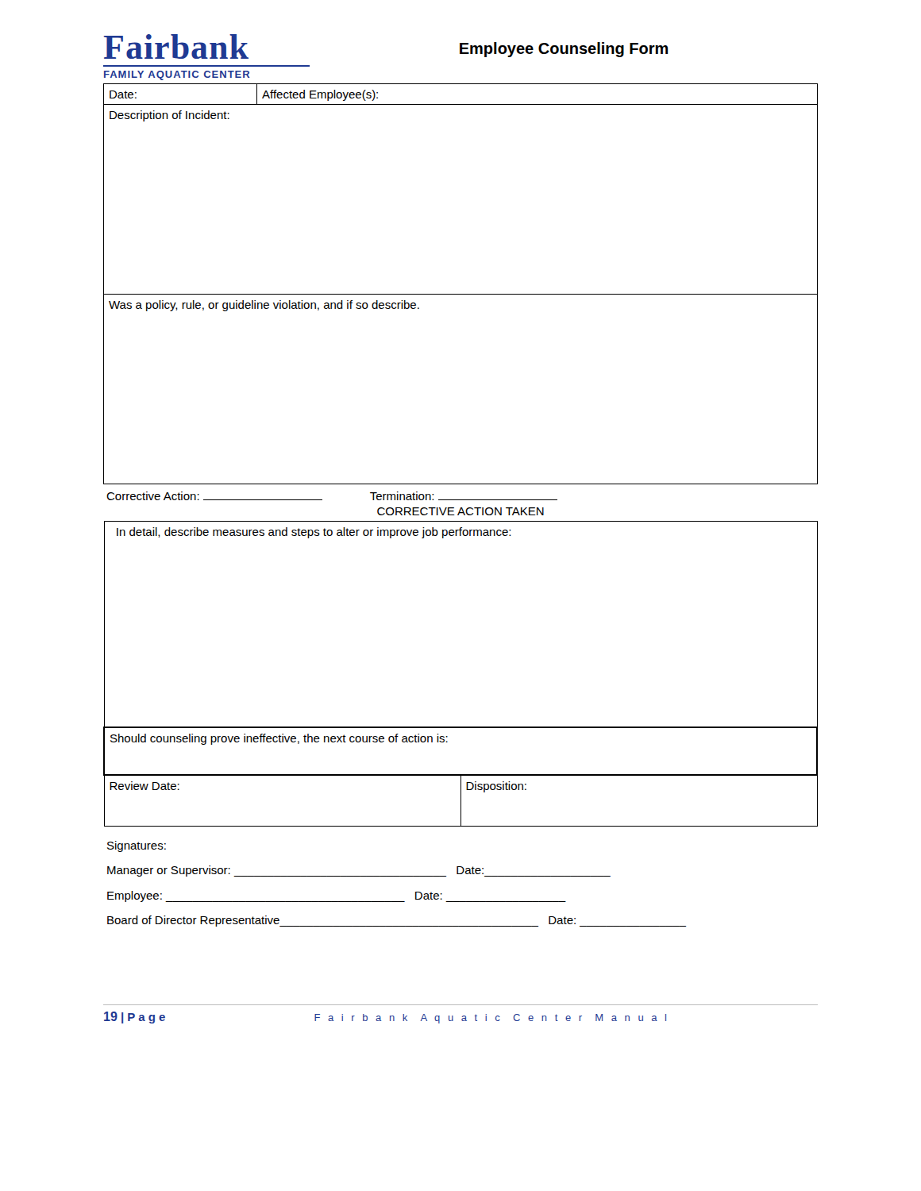Fairbank
FAMILY AQUATIC CENTER
Employee Counseling Form
| Date: | Affected Employee(s): |
| Description of Incident: |
| Was a policy, rule, or guideline violation, and if so describe. |
Corrective Action: Termination:
CORRECTIVE ACTION TAKEN
| In detail, describe measures and steps to alter or improve job performance: |
| Should counseling prove ineffective, the next course of action is: |
| Review Date: | Disposition: |
Signatures:
Manager or Supervisor: ________________________________ Date:___________________
Employee: ____________________________________ Date: __________________
Board of Director Representative_______________________________________ Date: ________________
19 | P a g e
F a i r b a n k A q u a t i c C e n t e r M a n u a l